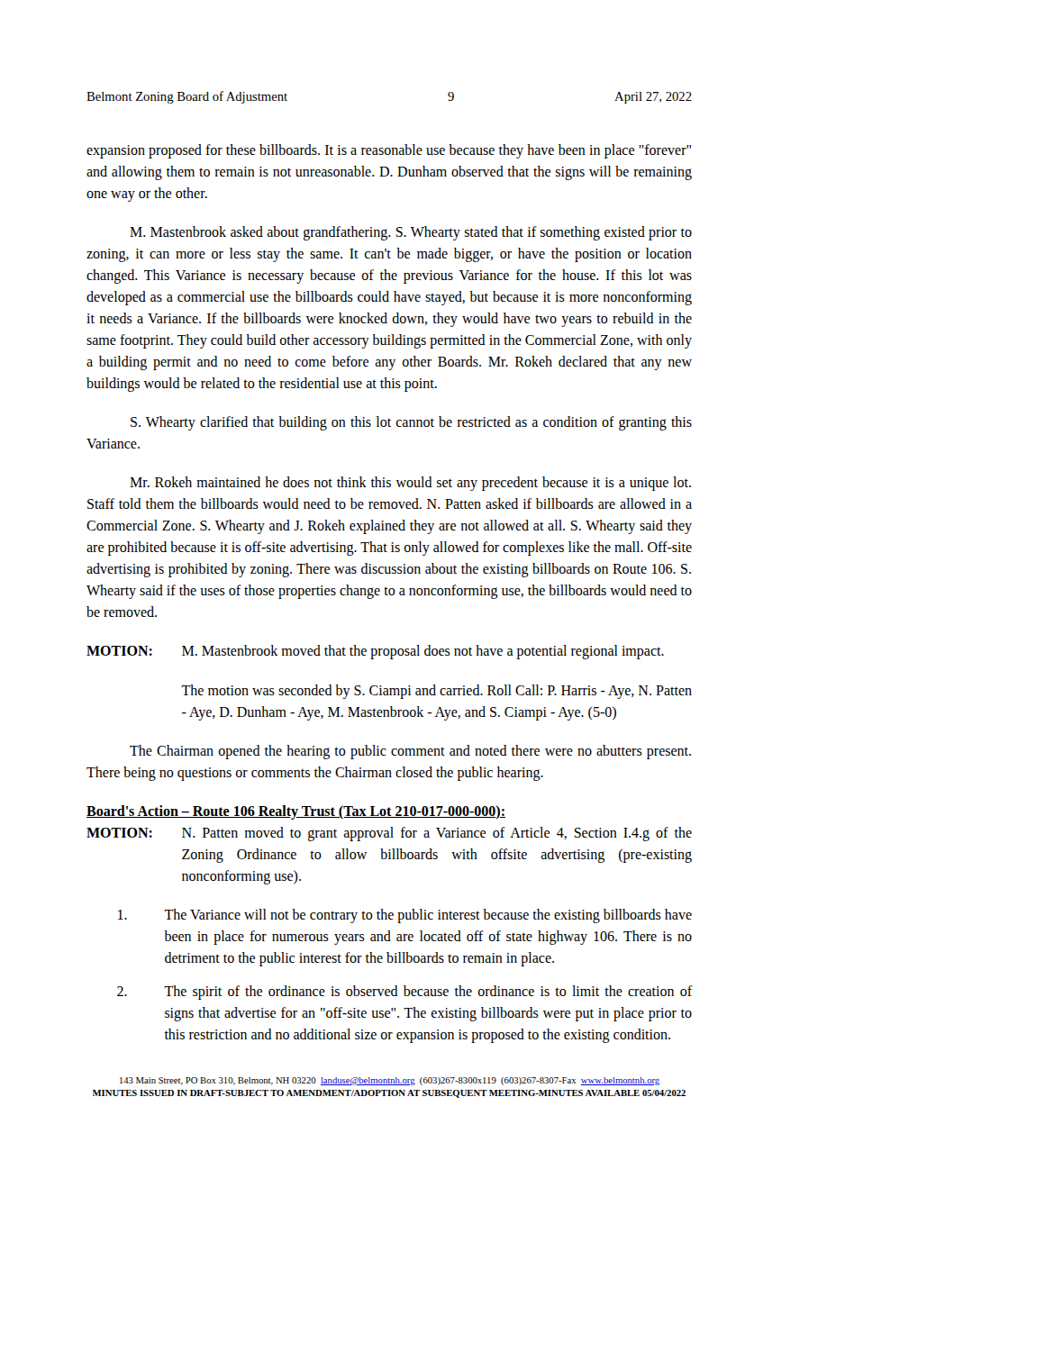Belmont Zoning Board of Adjustment
9
April 27, 2022
expansion proposed for these billboards. It is a reasonable use because they have been in place "forever" and allowing them to remain is not unreasonable. D. Dunham observed that the signs will be remaining one way or the other.
M. Mastenbrook asked about grandfathering. S. Whearty stated that if something existed prior to zoning, it can more or less stay the same. It can't be made bigger, or have the position or location changed. This Variance is necessary because of the previous Variance for the house. If this lot was developed as a commercial use the billboards could have stayed, but because it is more nonconforming it needs a Variance. If the billboards were knocked down, they would have two years to rebuild in the same footprint. They could build other accessory buildings permitted in the Commercial Zone, with only a building permit and no need to come before any other Boards. Mr. Rokeh declared that any new buildings would be related to the residential use at this point.
S. Whearty clarified that building on this lot cannot be restricted as a condition of granting this Variance.
Mr. Rokeh maintained he does not think this would set any precedent because it is a unique lot. Staff told them the billboards would need to be removed. N. Patten asked if billboards are allowed in a Commercial Zone. S. Whearty and J. Rokeh explained they are not allowed at all. S. Whearty said they are prohibited because it is off-site advertising. That is only allowed for complexes like the mall. Off-site advertising is prohibited by zoning. There was discussion about the existing billboards on Route 106. S. Whearty said if the uses of those properties change to a nonconforming use, the billboards would need to be removed.
MOTION:
M. Mastenbrook moved that the proposal does not have a potential regional impact.
The motion was seconded by S. Ciampi and carried. Roll Call: P. Harris - Aye, N. Patten - Aye, D. Dunham - Aye, M. Mastenbrook - Aye, and S. Ciampi - Aye. (5-0)
The Chairman opened the hearing to public comment and noted there were no abutters present. There being no questions or comments the Chairman closed the public hearing.
Board's Action – Route 106 Realty Trust (Tax Lot 210-017-000-000):
MOTION:
N. Patten moved to grant approval for a Variance of Article 4, Section I.4.g of the Zoning Ordinance to allow billboards with offsite advertising (pre-existing nonconforming use).
The Variance will not be contrary to the public interest because the existing billboards have been in place for numerous years and are located off of state highway 106. There is no detriment to the public interest for the billboards to remain in place.
The spirit of the ordinance is observed because the ordinance is to limit the creation of signs that advertise for an "off-site use". The existing billboards were put in place prior to this restriction and no additional size or expansion is proposed to the existing condition.
143 Main Street, PO Box 310, Belmont, NH 03220 landuse@belmontnh.org (603)267-8300x119 (603)267-8307-Fax www.belmontnh.org
MINUTES ISSUED IN DRAFT-SUBJECT TO AMENDMENT/ADOPTION AT SUBSEQUENT MEETING-MINUTES AVAILABLE 05/04/2022